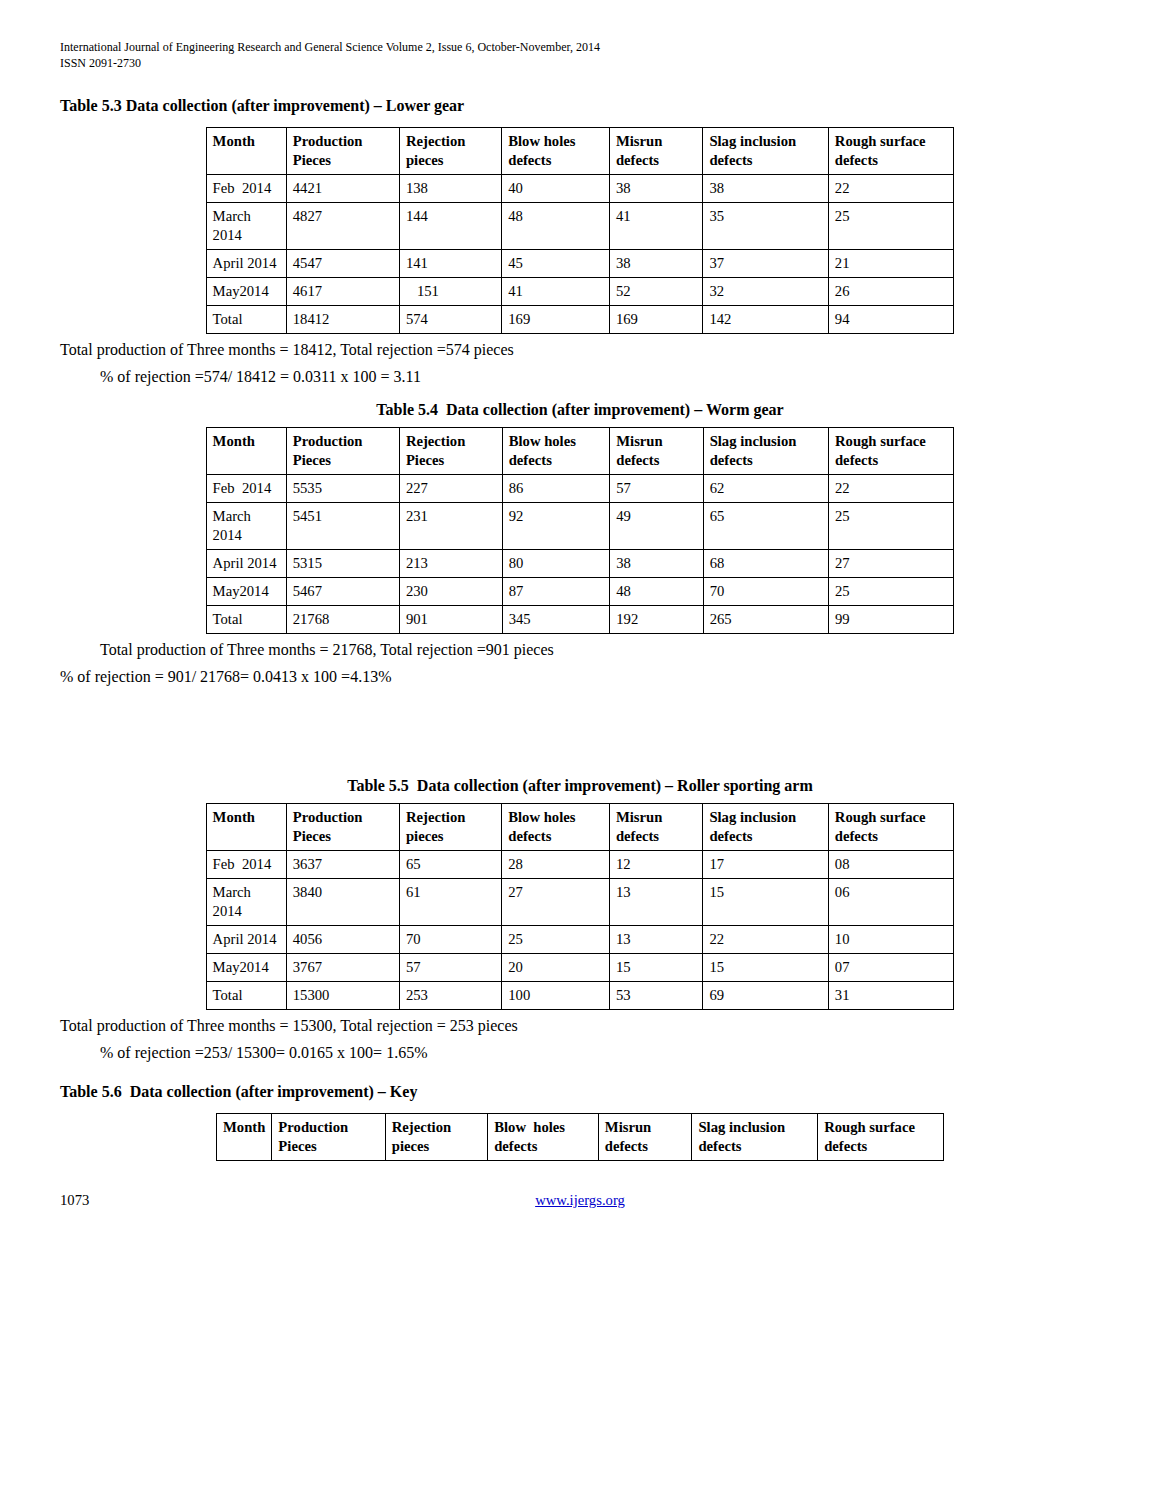International Journal of Engineering Research and General Science Volume 2, Issue 6, October-November, 2014
ISSN 2091-2730
Table 5.3 Data collection (after improvement) – Lower gear
| Month | Production Pieces | Rejection pieces | Blow holes defects | Misrun defects | Slag inclusion defects | Rough surface defects |
| --- | --- | --- | --- | --- | --- | --- |
| Feb 2014 | 4421 | 138 | 40 | 38 | 38 | 22 |
| March 2014 | 4827 | 144 | 48 | 41 | 35 | 25 |
| April 2014 | 4547 | 141 | 45 | 38 | 37 | 21 |
| May2014 | 4617 | 151 | 41 | 52 | 32 | 26 |
| Total | 18412 | 574 | 169 | 169 | 142 | 94 |
Total production of Three months = 18412, Total rejection =574 pieces
% of rejection =574/ 18412 = 0.0311 x 100 = 3.11
Table 5.4 Data collection (after improvement) – Worm gear
| Month | Production Pieces | Rejection Pieces | Blow holes defects | Misrun defects | Slag inclusion defects | Rough surface defects |
| --- | --- | --- | --- | --- | --- | --- |
| Feb 2014 | 5535 | 227 | 86 | 57 | 62 | 22 |
| March 2014 | 5451 | 231 | 92 | 49 | 65 | 25 |
| April 2014 | 5315 | 213 | 80 | 38 | 68 | 27 |
| May2014 | 5467 | 230 | 87 | 48 | 70 | 25 |
| Total | 21768 | 901 | 345 | 192 | 265 | 99 |
Total production of Three months = 21768, Total rejection =901 pieces
% of rejection = 901/ 21768= 0.0413 x 100 =4.13%
Table 5.5 Data collection (after improvement) – Roller sporting arm
| Month | Production Pieces | Rejection pieces | Blow holes defects | Misrun defects | Slag inclusion defects | Rough surface defects |
| --- | --- | --- | --- | --- | --- | --- |
| Feb 2014 | 3637 | 65 | 28 | 12 | 17 | 08 |
| March 2014 | 3840 | 61 | 27 | 13 | 15 | 06 |
| April 2014 | 4056 | 70 | 25 | 13 | 22 | 10 |
| May2014 | 3767 | 57 | 20 | 15 | 15 | 07 |
| Total | 15300 | 253 | 100 | 53 | 69 | 31 |
Total production of Three months = 15300, Total rejection = 253 pieces
% of rejection =253/ 15300= 0.0165 x 100= 1.65%
Table 5.6 Data collection (after improvement) – Key
| Month | Production Pieces | Rejection pieces | Blow holes defects | Misrun defects | Slag inclusion defects | Rough surface defects |
| --- | --- | --- | --- | --- | --- | --- |
1073
www.ijergs.org